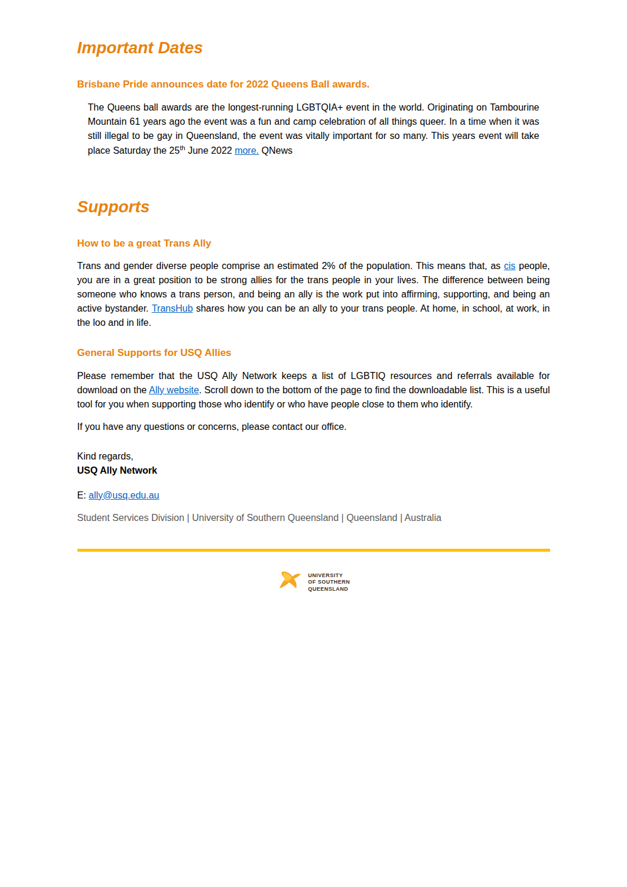Important Dates
Brisbane Pride announces date for 2022 Queens Ball awards.
The Queens ball awards are the longest-running LGBTQIA+ event in the world. Originating on Tambourine Mountain 61 years ago the event was a fun and camp celebration of all things queer. In a time when it was still illegal to be gay in Queensland, the event was vitally important for so many. This years event will take place Saturday the 25th June 2022 more. QNews
Supports
How to be a great Trans Ally
Trans and gender diverse people comprise an estimated 2% of the population. This means that, as cis people, you are in a great position to be strong allies for the trans people in your lives. The difference between being someone who knows a trans person, and being an ally is the work put into affirming, supporting, and being an active bystander. TransHub shares how you can be an ally to your trans people. At home, in school, at work, in the loo and in life.
General Supports for USQ Allies
Please remember that the USQ Ally Network keeps a list of LGBTIQ resources and referrals available for download on the Ally website. Scroll down to the bottom of the page to find the downloadable list. This is a useful tool for you when supporting those who identify or who have people close to them who identify.
If you have any questions or concerns, please contact our office.
Kind regards,
USQ Ally Network
E: ally@usq.edu.au
Student Services Division | University of Southern Queensland | Queensland | Australia
UNIVERSITY
OF SOUTHERN
QUEENSLAND